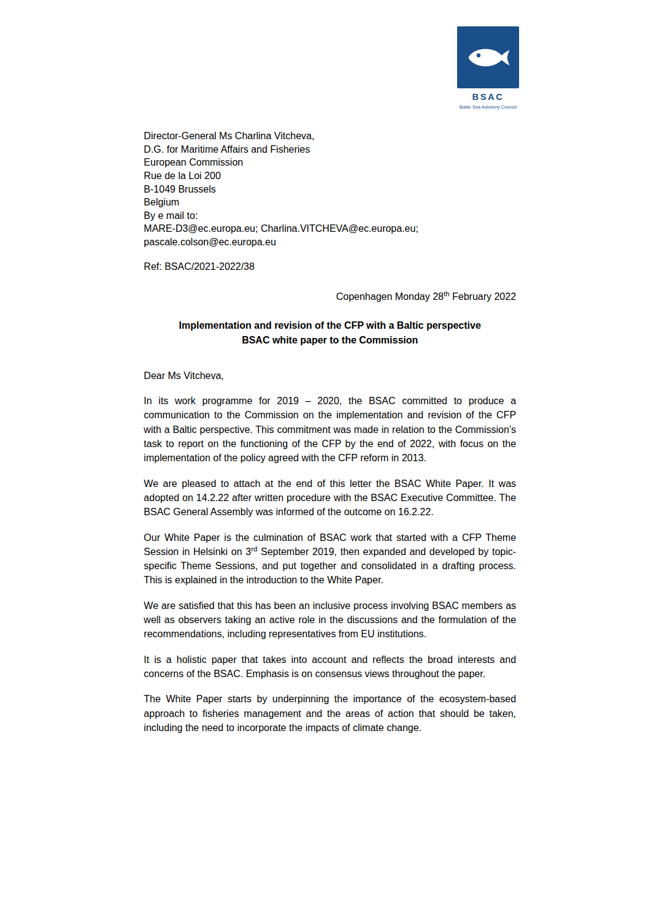BSAC
Baltic Sea Advisory Council
Director-General Ms Charlina Vitcheva,
D.G. for Maritime Affairs and Fisheries
European Commission
Rue de la Loi 200
B-1049 Brussels
Belgium
By e mail to:
MARE-D3@ec.europa.eu; Charlina.VITCHEVA@ec.europa.eu;
pascale.colson@ec.europa.eu
Ref: BSAC/2021-2022/38
Copenhagen Monday 28th February 2022
Implementation and revision of the CFP with a Baltic perspective BSAC white paper to the Commission
Dear Ms Vitcheva,
In its work programme for 2019 – 2020, the BSAC committed to produce a communication to the Commission on the implementation and revision of the CFP with a Baltic perspective. This commitment was made in relation to the Commission’s task to report on the functioning of the CFP by the end of 2022, with focus on the implementation of the policy agreed with the CFP reform in 2013.
We are pleased to attach at the end of this letter the BSAC White Paper. It was adopted on 14.2.22 after written procedure with the BSAC Executive Committee. The BSAC General Assembly was informed of the outcome on 16.2.22.
Our White Paper is the culmination of BSAC work that started with a CFP Theme Session in Helsinki on 3rd September 2019, then expanded and developed by topic-specific Theme Sessions, and put together and consolidated in a drafting process. This is explained in the introduction to the White Paper.
We are satisfied that this has been an inclusive process involving BSAC members as well as observers taking an active role in the discussions and the formulation of the recommendations, including representatives from EU institutions.
It is a holistic paper that takes into account and reflects the broad interests and concerns of the BSAC. Emphasis is on consensus views throughout the paper.
The White Paper starts by underpinning the importance of the ecosystem-based approach to fisheries management and the areas of action that should be taken, including the need to incorporate the impacts of climate change.